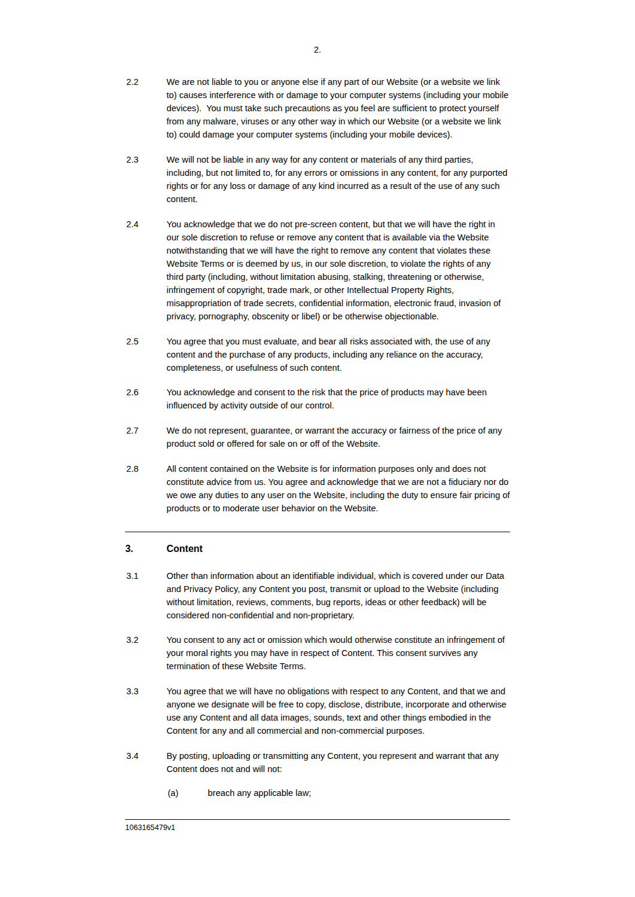2.
2.2
We are not liable to you or anyone else if any part of our Website (or a website we link to) causes interference with or damage to your computer systems (including your mobile devices). You must take such precautions as you feel are sufficient to protect yourself from any malware, viruses or any other way in which our Website (or a website we link to) could damage your computer systems (including your mobile devices).
2.3
We will not be liable in any way for any content or materials of any third parties, including, but not limited to, for any errors or omissions in any content, for any purported rights or for any loss or damage of any kind incurred as a result of the use of any such content.
2.4
You acknowledge that we do not pre-screen content, but that we will have the right in our sole discretion to refuse or remove any content that is available via the Website notwithstanding that we will have the right to remove any content that violates these Website Terms or is deemed by us, in our sole discretion, to violate the rights of any third party (including, without limitation abusing, stalking, threatening or otherwise, infringement of copyright, trade mark, or other Intellectual Property Rights, misappropriation of trade secrets, confidential information, electronic fraud, invasion of privacy, pornography, obscenity or libel) or be otherwise objectionable.
2.5
You agree that you must evaluate, and bear all risks associated with, the use of any content and the purchase of any products, including any reliance on the accuracy, completeness, or usefulness of such content.
2.6
You acknowledge and consent to the risk that the price of products may have been influenced by activity outside of our control.
2.7
We do not represent, guarantee, or warrant the accuracy or fairness of the price of any product sold or offered for sale on or off of the Website.
2.8
All content contained on the Website is for information purposes only and does not constitute advice from us. You agree and acknowledge that we are not a fiduciary nor do we owe any duties to any user on the Website, including the duty to ensure fair pricing of products or to moderate user behavior on the Website.
3.
Content
3.1
Other than information about an identifiable individual, which is covered under our Data and Privacy Policy, any Content you post, transmit or upload to the Website (including without limitation, reviews, comments, bug reports, ideas or other feedback) will be considered non-confidential and non-proprietary.
3.2
You consent to any act or omission which would otherwise constitute an infringement of your moral rights you may have in respect of Content. This consent survives any termination of these Website Terms.
3.3
You agree that we will have no obligations with respect to any Content, and that we and anyone we designate will be free to copy, disclose, distribute, incorporate and otherwise use any Content and all data images, sounds, text and other things embodied in the Content for any and all commercial and non-commercial purposes.
3.4
By posting, uploading or transmitting any Content, you represent and warrant that any Content does not and will not:
(a)
breach any applicable law;
1063165479v1